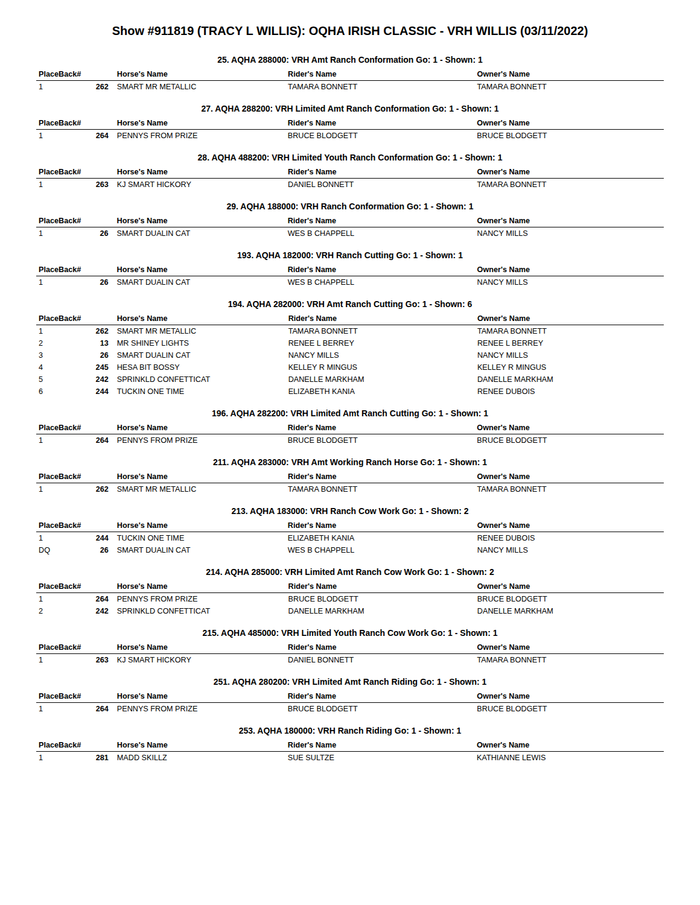Show #911819 (TRACY L WILLIS): OQHA IRISH CLASSIC - VRH WILLIS (03/11/2022)
25. AQHA 288000: VRH Amt Ranch Conformation Go: 1 - Shown: 1
| PlaceBack# | | Horse's Name | Rider's Name | Owner's Name |
| --- | --- | --- | --- | --- |
| 1 | 262 | SMART MR METALLIC | TAMARA BONNETT | TAMARA BONNETT |
27. AQHA 288200: VRH Limited Amt Ranch Conformation Go: 1 - Shown: 1
| PlaceBack# | | Horse's Name | Rider's Name | Owner's Name |
| --- | --- | --- | --- | --- |
| 1 | 264 | PENNYS FROM PRIZE | BRUCE BLODGETT | BRUCE BLODGETT |
28. AQHA 488200: VRH Limited Youth Ranch Conformation Go: 1 - Shown: 1
| PlaceBack# | | Horse's Name | Rider's Name | Owner's Name |
| --- | --- | --- | --- | --- |
| 1 | 263 | KJ SMART HICKORY | DANIEL BONNETT | TAMARA BONNETT |
29. AQHA 188000: VRH Ranch Conformation Go: 1 - Shown: 1
| PlaceBack# | | Horse's Name | Rider's Name | Owner's Name |
| --- | --- | --- | --- | --- |
| 1 | 26 | SMART DUALIN CAT | WES B CHAPPELL | NANCY MILLS |
193. AQHA 182000: VRH Ranch Cutting Go: 1 - Shown: 1
| PlaceBack# | | Horse's Name | Rider's Name | Owner's Name |
| --- | --- | --- | --- | --- |
| 1 | 26 | SMART DUALIN CAT | WES B CHAPPELL | NANCY MILLS |
194. AQHA 282000: VRH Amt Ranch Cutting Go: 1 - Shown: 6
| PlaceBack# | | Horse's Name | Rider's Name | Owner's Name |
| --- | --- | --- | --- | --- |
| 1 | 262 | SMART MR METALLIC | TAMARA BONNETT | TAMARA BONNETT |
| 2 | 13 | MR SHINEY LIGHTS | RENEE L BERREY | RENEE L BERREY |
| 3 | 26 | SMART DUALIN CAT | NANCY MILLS | NANCY MILLS |
| 4 | 245 | HESA BIT BOSSY | KELLEY R MINGUS | KELLEY R MINGUS |
| 5 | 242 | SPRINKLD CONFETTICAT | DANELLE MARKHAM | DANELLE MARKHAM |
| 6 | 244 | TUCKIN ONE TIME | ELIZABETH KANIA | RENEE DUBOIS |
196. AQHA 282200: VRH Limited Amt Ranch Cutting Go: 1 - Shown: 1
| PlaceBack# | | Horse's Name | Rider's Name | Owner's Name |
| --- | --- | --- | --- | --- |
| 1 | 264 | PENNYS FROM PRIZE | BRUCE BLODGETT | BRUCE BLODGETT |
211. AQHA 283000: VRH Amt Working Ranch Horse Go: 1 - Shown: 1
| PlaceBack# | | Horse's Name | Rider's Name | Owner's Name |
| --- | --- | --- | --- | --- |
| 1 | 262 | SMART MR METALLIC | TAMARA BONNETT | TAMARA BONNETT |
213. AQHA 183000: VRH Ranch Cow Work Go: 1 - Shown: 2
| PlaceBack# | | Horse's Name | Rider's Name | Owner's Name |
| --- | --- | --- | --- | --- |
| 1 | 244 | TUCKIN ONE TIME | ELIZABETH KANIA | RENEE DUBOIS |
| DQ | 26 | SMART DUALIN CAT | WES B CHAPPELL | NANCY MILLS |
214. AQHA 285000: VRH Limited Amt Ranch Cow Work Go: 1 - Shown: 2
| PlaceBack# | | Horse's Name | Rider's Name | Owner's Name |
| --- | --- | --- | --- | --- |
| 1 | 264 | PENNYS FROM PRIZE | BRUCE BLODGETT | BRUCE BLODGETT |
| 2 | 242 | SPRINKLD CONFETTICAT | DANELLE MARKHAM | DANELLE MARKHAM |
215. AQHA 485000: VRH Limited Youth Ranch Cow Work Go: 1 - Shown: 1
| PlaceBack# | | Horse's Name | Rider's Name | Owner's Name |
| --- | --- | --- | --- | --- |
| 1 | 263 | KJ SMART HICKORY | DANIEL BONNETT | TAMARA BONNETT |
251. AQHA 280200: VRH Limited Amt Ranch Riding Go: 1 - Shown: 1
| PlaceBack# | | Horse's Name | Rider's Name | Owner's Name |
| --- | --- | --- | --- | --- |
| 1 | 264 | PENNYS FROM PRIZE | BRUCE BLODGETT | BRUCE BLODGETT |
253. AQHA 180000: VRH Ranch Riding Go: 1 - Shown: 1
| PlaceBack# | | Horse's Name | Rider's Name | Owner's Name |
| --- | --- | --- | --- | --- |
| 1 | 281 | MADD SKILLZ | SUE SULTZE | KATHIANNE LEWIS |